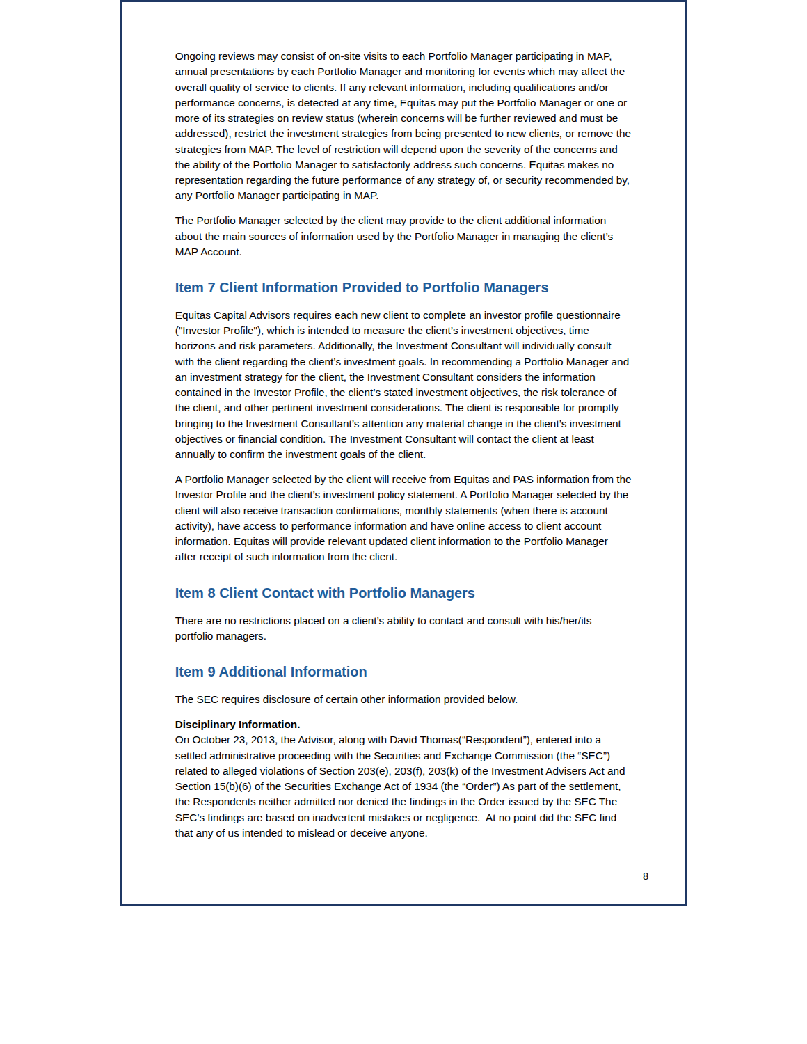Ongoing reviews may consist of on-site visits to each Portfolio Manager participating in MAP, annual presentations by each Portfolio Manager and monitoring for events which may affect the overall quality of service to clients. If any relevant information, including qualifications and/or performance concerns, is detected at any time, Equitas may put the Portfolio Manager or one or more of its strategies on review status (wherein concerns will be further reviewed and must be addressed), restrict the investment strategies from being presented to new clients, or remove the strategies from MAP. The level of restriction will depend upon the severity of the concerns and the ability of the Portfolio Manager to satisfactorily address such concerns. Equitas makes no representation regarding the future performance of any strategy of, or security recommended by, any Portfolio Manager participating in MAP.
The Portfolio Manager selected by the client may provide to the client additional information about the main sources of information used by the Portfolio Manager in managing the client’s MAP Account.
Item 7 Client Information Provided to Portfolio Managers
Equitas Capital Advisors requires each new client to complete an investor profile questionnaire ("Investor Profile"), which is intended to measure the client’s investment objectives, time horizons and risk parameters. Additionally, the Investment Consultant will individually consult with the client regarding the client’s investment goals. In recommending a Portfolio Manager and an investment strategy for the client, the Investment Consultant considers the information contained in the Investor Profile, the client’s stated investment objectives, the risk tolerance of the client, and other pertinent investment considerations. The client is responsible for promptly bringing to the Investment Consultant’s attention any material change in the client’s investment objectives or financial condition. The Investment Consultant will contact the client at least annually to confirm the investment goals of the client.
A Portfolio Manager selected by the client will receive from Equitas and PAS information from the Investor Profile and the client’s investment policy statement. A Portfolio Manager selected by the client will also receive transaction confirmations, monthly statements (when there is account activity), have access to performance information and have online access to client account information. Equitas will provide relevant updated client information to the Portfolio Manager after receipt of such information from the client.
Item 8 Client Contact with Portfolio Managers
There are no restrictions placed on a client’s ability to contact and consult with his/her/its portfolio managers.
Item 9 Additional Information
The SEC requires disclosure of certain other information provided below.
Disciplinary Information.
On October 23, 2013, the Advisor, along with David Thomas(“Respondent”), entered into a settled administrative proceeding with the Securities and Exchange Commission (the “SEC”) related to alleged violations of Section 203(e), 203(f), 203(k) of the Investment Advisers Act and Section 15(b)(6) of the Securities Exchange Act of 1934 (the “Order”) As part of the settlement, the Respondents neither admitted nor denied the findings in the Order issued by the SEC The SEC’s findings are based on inadvertent mistakes or negligence. At no point did the SEC find that any of us intended to mislead or deceive anyone.
8